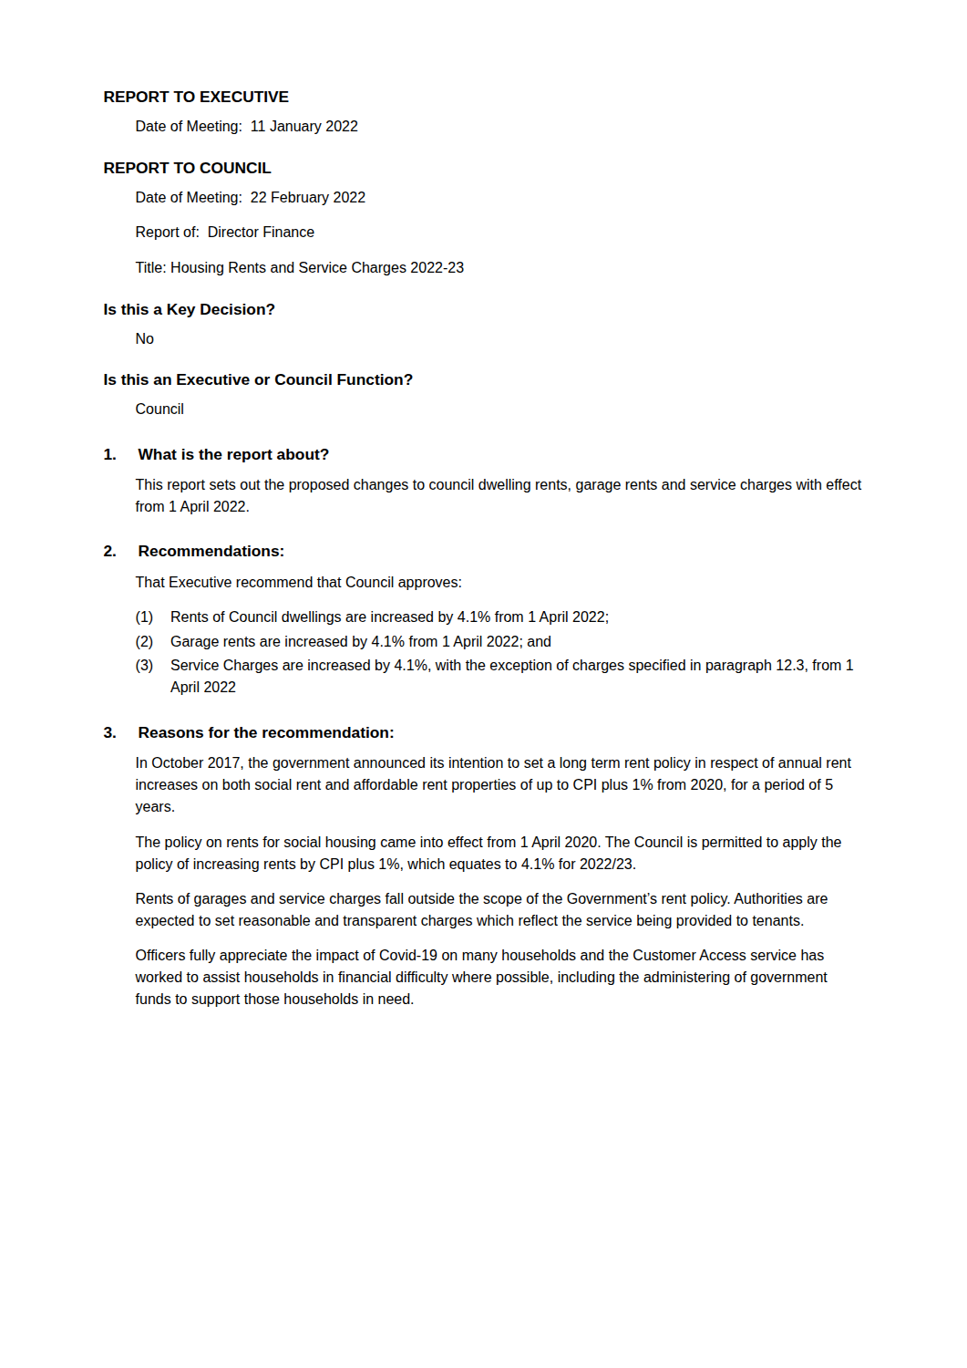REPORT TO EXECUTIVE
Date of Meeting: 11 January 2022
REPORT TO COUNCIL
Date of Meeting: 22 February 2022
Report of: Director Finance
Title: Housing Rents and Service Charges 2022-23
Is this a Key Decision?
No
Is this an Executive or Council Function?
Council
1. What is the report about?
This report sets out the proposed changes to council dwelling rents, garage rents and service charges with effect from 1 April 2022.
2. Recommendations:
That Executive recommend that Council approves:
(1) Rents of Council dwellings are increased by 4.1% from 1 April 2022;
(2) Garage rents are increased by 4.1% from 1 April 2022; and
(3) Service Charges are increased by 4.1%, with the exception of charges specified in paragraph 12.3, from 1 April 2022
3. Reasons for the recommendation:
In October 2017, the government announced its intention to set a long term rent policy in respect of annual rent increases on both social rent and affordable rent properties of up to CPI plus 1% from 2020, for a period of 5 years.
The policy on rents for social housing came into effect from 1 April 2020. The Council is permitted to apply the policy of increasing rents by CPI plus 1%, which equates to 4.1% for 2022/23.
Rents of garages and service charges fall outside the scope of the Government’s rent policy. Authorities are expected to set reasonable and transparent charges which reflect the service being provided to tenants.
Officers fully appreciate the impact of Covid-19 on many households and the Customer Access service has worked to assist households in financial difficulty where possible, including the administering of government funds to support those households in need.